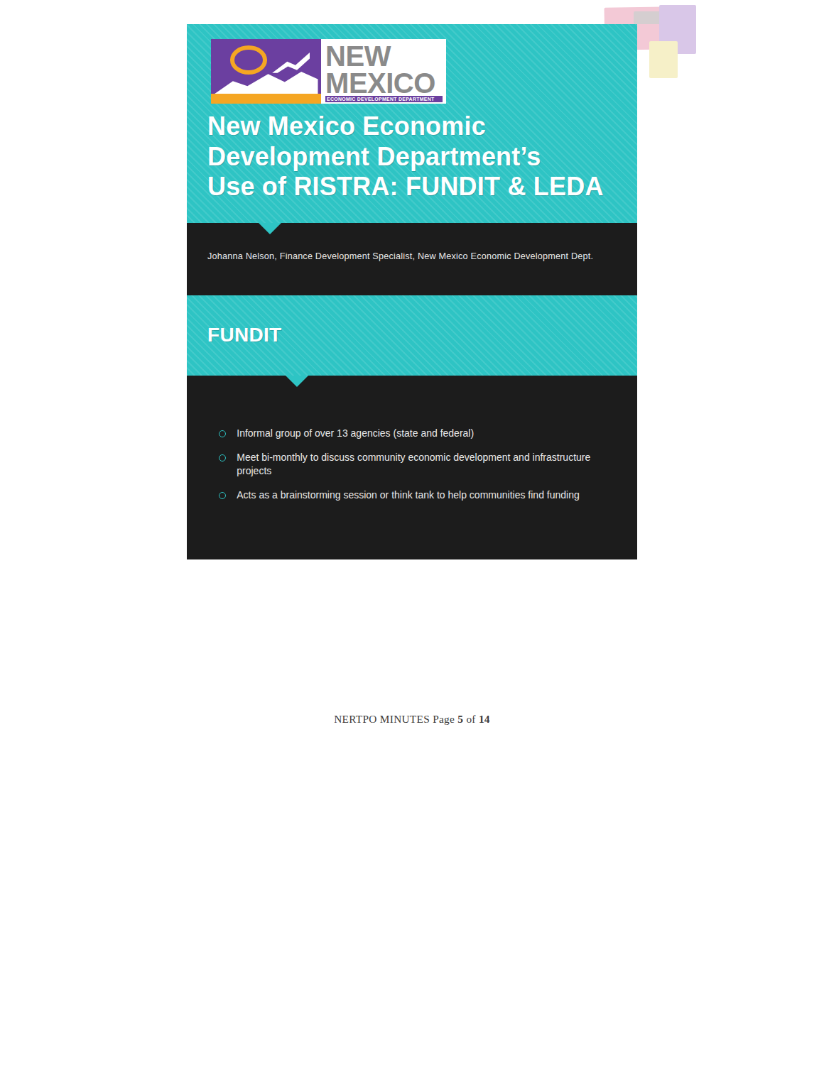NEW MEXICO Economic Development Department
New Mexico Economic
Development Department’s
Use of RISTRA: FUNDIT & LEDA
Johanna Nelson, Finance Development Specialist, New Mexico Economic Development Dept.
FUNDIT
Informal group of over 13 agencies (state and federal)
Meet bi-monthly to discuss community economic development and infrastructure projects
Acts as a brainstorming session or think tank to help communities find funding
NERTPO MINUTES Page 5 of 14